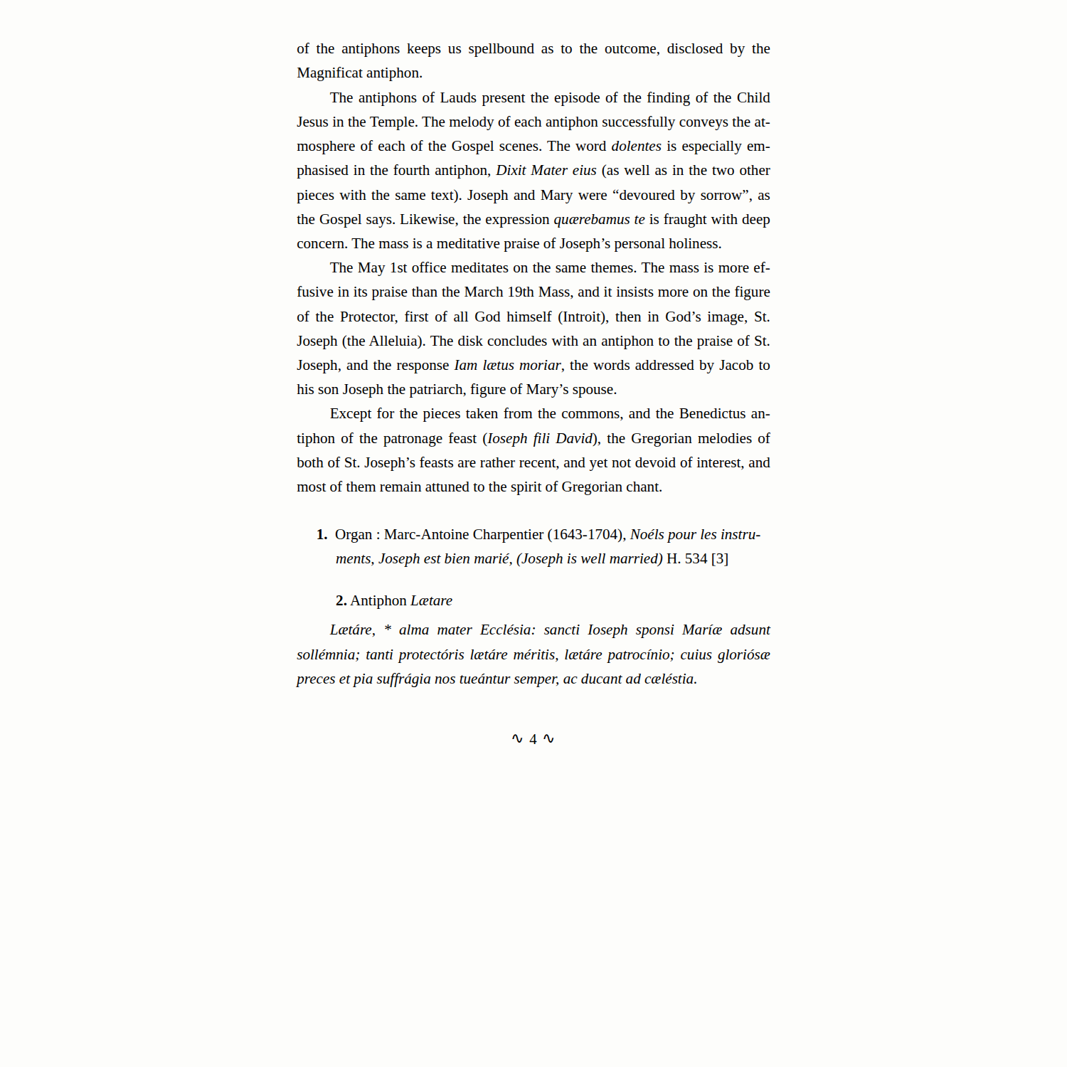of the antiphons keeps us spellbound as to the outcome, disclosed by the Magnificat antiphon.
The antiphons of Lauds present the episode of the finding of the Child Jesus in the Temple. The melody of each antiphon successfully conveys the atmosphere of each of the Gospel scenes. The word dolentes is especially emphasised in the fourth antiphon, Dixit Mater eius (as well as in the two other pieces with the same text). Joseph and Mary were “devoured by sorrow”, as the Gospel says. Likewise, the expression quærebamus te is fraught with deep concern. The mass is a meditative praise of Joseph’s personal holiness.
The May 1st office meditates on the same themes. The mass is more effusive in its praise than the March 19th Mass, and it insists more on the figure of the Protector, first of all God himself (Introit), then in God’s image, St. Joseph (the Alleluia). The disk concludes with an antiphon to the praise of St. Joseph, and the response Iam lætus moriar, the words addressed by Jacob to his son Joseph the patriarch, figure of Mary’s spouse.
Except for the pieces taken from the commons, and the Benedictus antiphon of the patronage feast (Ioseph fili David), the Gregorian melodies of both of St. Joseph’s feasts are rather recent, and yet not devoid of interest, and most of them remain attuned to the spirit of Gregorian chant.
1. Organ : Marc-Antoine Charpentier (1643-1704), Noéls pour les instruments, Joseph est bien marié, (Joseph is well married) H. 534 [3]
2. Antiphon Lætare
Lætáre, * alma mater Ecclésia: sancti Ioseph sponsi Maríæ adsunt sollémnia; tanti protectóris lætáre méritis, lætáre patrocínio; cuius gloriósæ preces et pia suffrágia nos tueántur semper, ac ducant ad cæléstia.
∿ 4 ∿